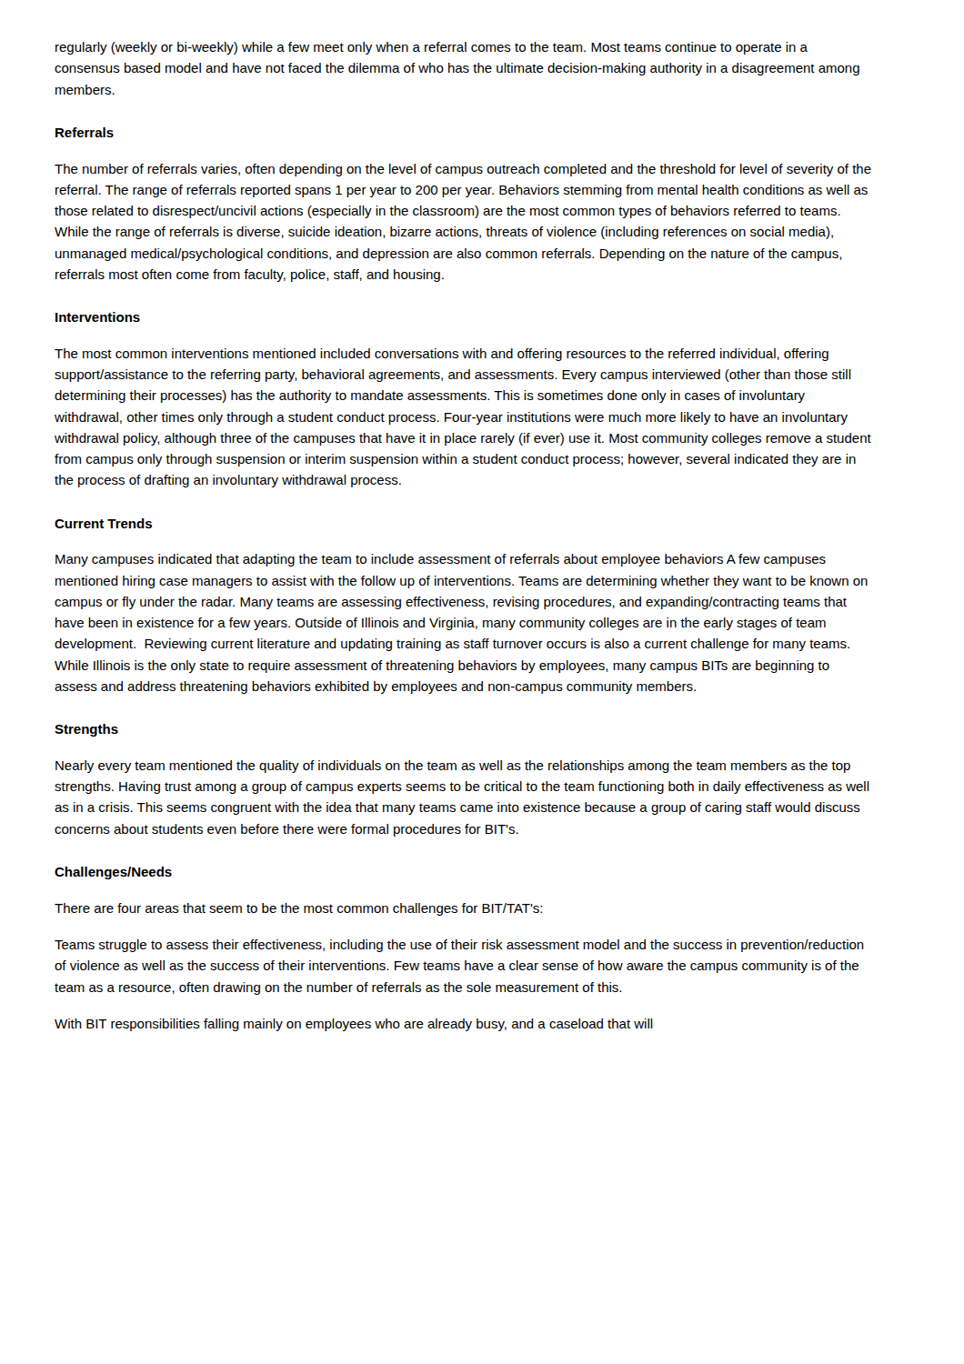regularly (weekly or bi-weekly) while a few meet only when a referral comes to the team. Most teams continue to operate in a consensus based model and have not faced the dilemma of who has the ultimate decision-making authority in a disagreement among members.
Referrals
The number of referrals varies, often depending on the level of campus outreach completed and the threshold for level of severity of the referral. The range of referrals reported spans 1 per year to 200 per year. Behaviors stemming from mental health conditions as well as those related to disrespect/uncivil actions (especially in the classroom) are the most common types of behaviors referred to teams. While the range of referrals is diverse, suicide ideation, bizarre actions, threats of violence (including references on social media), unmanaged medical/psychological conditions, and depression are also common referrals. Depending on the nature of the campus, referrals most often come from faculty, police, staff, and housing.
Interventions
The most common interventions mentioned included conversations with and offering resources to the referred individual, offering support/assistance to the referring party, behavioral agreements, and assessments. Every campus interviewed (other than those still determining their processes) has the authority to mandate assessments. This is sometimes done only in cases of involuntary withdrawal, other times only through a student conduct process. Four-year institutions were much more likely to have an involuntary withdrawal policy, although three of the campuses that have it in place rarely (if ever) use it. Most community colleges remove a student from campus only through suspension or interim suspension within a student conduct process; however, several indicated they are in the process of drafting an involuntary withdrawal process.
Current Trends
Many campuses indicated that adapting the team to include assessment of referrals about employee behaviors A few campuses mentioned hiring case managers to assist with the follow up of interventions. Teams are determining whether they want to be known on campus or fly under the radar. Many teams are assessing effectiveness, revising procedures, and expanding/contracting teams that have been in existence for a few years. Outside of Illinois and Virginia, many community colleges are in the early stages of team development. Reviewing current literature and updating training as staff turnover occurs is also a current challenge for many teams. While Illinois is the only state to require assessment of threatening behaviors by employees, many campus BITs are beginning to assess and address threatening behaviors exhibited by employees and non-campus community members.
Strengths
Nearly every team mentioned the quality of individuals on the team as well as the relationships among the team members as the top strengths. Having trust among a group of campus experts seems to be critical to the team functioning both in daily effectiveness as well as in a crisis. This seems congruent with the idea that many teams came into existence because a group of caring staff would discuss concerns about students even before there were formal procedures for BIT's.
Challenges/Needs
There are four areas that seem to be the most common challenges for BIT/TAT's:
Teams struggle to assess their effectiveness, including the use of their risk assessment model and the success in prevention/reduction of violence as well as the success of their interventions. Few teams have a clear sense of how aware the campus community is of the team as a resource, often drawing on the number of referrals as the sole measurement of this.
With BIT responsibilities falling mainly on employees who are already busy, and a caseload that will